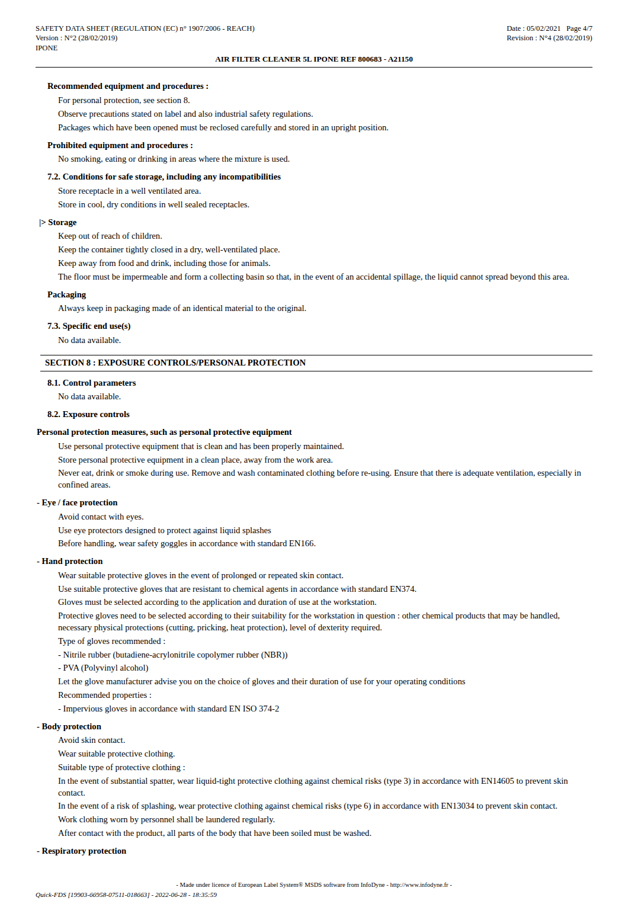SAFETY DATA SHEET (REGULATION (EC) n° 1907/2006 - REACH)
Version : N°2 (28/02/2019)
IPONE
Date : 05/02/2021 Page 4/7
Revision : N°4 (28/02/2019)
AIR FILTER CLEANER 5L IPONE REF 800683 - A21150
Recommended equipment and procedures :
For personal protection, see section 8.
Observe precautions stated on label and also industrial safety regulations.
Packages which have been opened must be reclosed carefully and stored in an upright position.
Prohibited equipment and procedures :
No smoking, eating or drinking in areas where the mixture is used.
7.2. Conditions for safe storage, including any incompatibilities
Store receptacle in a well ventilated area.
Store in cool, dry conditions in well sealed receptacles.
|> Storage
Keep out of reach of children.
Keep the container tightly closed in a dry, well-ventilated place.
Keep away from food and drink, including those for animals.
The floor must be impermeable and form a collecting basin so that, in the event of an accidental spillage, the liquid cannot spread beyond this area.
Packaging
Always keep in packaging made of an identical material to the original.
7.3. Specific end use(s)
No data available.
SECTION 8 : EXPOSURE CONTROLS/PERSONAL PROTECTION
8.1. Control parameters
No data available.
8.2. Exposure controls
Personal protection measures, such as personal protective equipment
Use personal protective equipment that is clean and has been properly maintained.
Store personal protective equipment in a clean place, away from the work area.
Never eat, drink or smoke during use. Remove and wash contaminated clothing before re-using. Ensure that there is adequate ventilation, especially in confined areas.
- Eye / face protection
Avoid contact with eyes.
Use eye protectors designed to protect against liquid splashes
Before handling, wear safety goggles in accordance with standard EN166.
- Hand protection
Wear suitable protective gloves in the event of prolonged or repeated skin contact.
Use suitable protective gloves that are resistant to chemical agents in accordance with standard EN374.
Gloves must be selected according to the application and duration of use at the workstation.
Protective gloves need to be selected according to their suitability for the workstation in question : other chemical products that may be handled, necessary physical protections (cutting, pricking, heat protection), level of dexterity required.
Type of gloves recommended :
- Nitrile rubber (butadiene-acrylonitrile copolymer rubber (NBR))
- PVA (Polyvinyl alcohol)
Let the glove manufacturer advise you on the choice of gloves and their duration of use for your operating conditions
Recommended properties :
- Impervious gloves in accordance with standard EN ISO 374-2
- Body protection
Avoid skin contact.
Wear suitable protective clothing.
Suitable type of protective clothing :
In the event of substantial spatter, wear liquid-tight protective clothing against chemical risks (type 3) in accordance with EN14605 to prevent skin contact.
In the event of a risk of splashing, wear protective clothing against chemical risks (type 6) in accordance with EN13034 to prevent skin contact.
Work clothing worn by personnel shall be laundered regularly.
After contact with the product, all parts of the body that have been soiled must be washed.
- Respiratory protection
- Made under licence of European Label System® MSDS software from InfoDyne - http://www.infodyne.fr -
Quick-FDS [19903-66958-07511-018663] - 2022-06-28 - 18:35:59